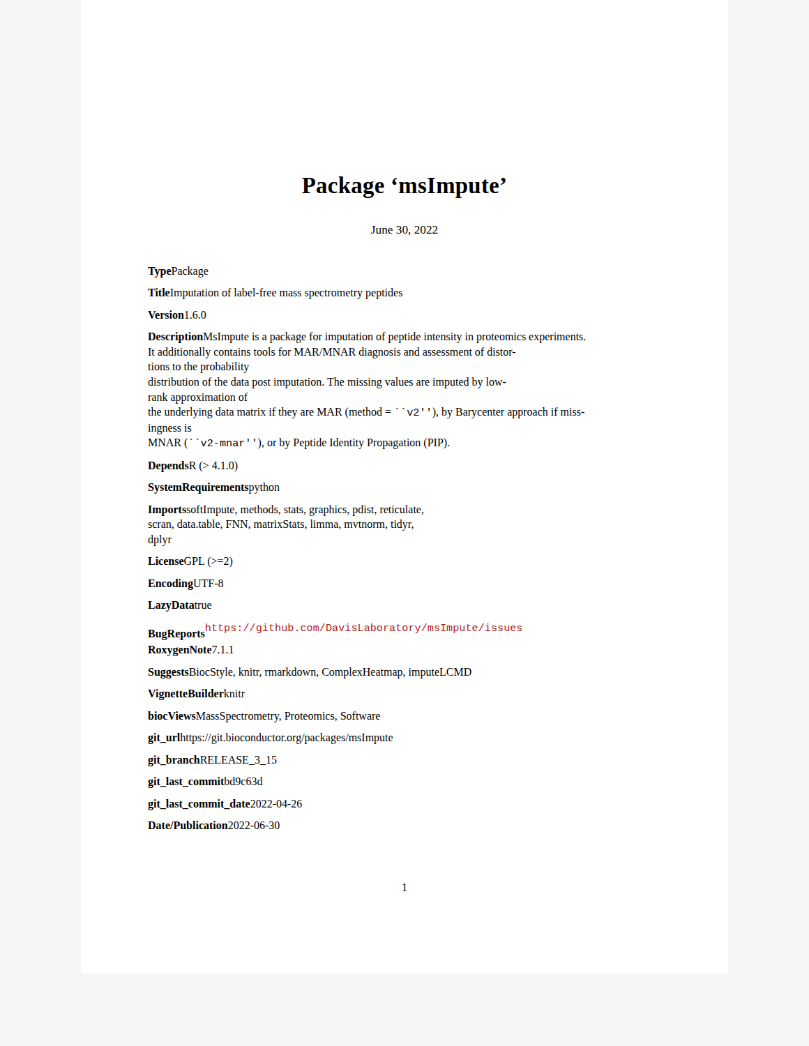Package ‘msImpute’
June 30, 2022
Type
Package
Title
Imputation of label-free mass spectrometry peptides
Version
1.6.0
Description
MsImpute is a package for imputation of peptide intensity in proteomics experiments.
It additionally contains tools for MAR/MNAR diagnosis and assessment of distor-
tions to the probability
distribution of the data post imputation. The missing values are imputed by low-
rank approximation of
the underlying data matrix if they are MAR (method = ``v2''), by Barycenter approach if miss-
ingness is
MNAR (``v2-mnar''), or by Peptide Identity Propagation (PIP).
Depends
R (> 4.1.0)
SystemRequirements
python
Imports
softImpute, methods, stats, graphics, pdist, reticulate,
scran, data.table, FNN, matrixStats, limma, mvtnorm, tidyr,
dplyr
License
GPL (>=2)
Encoding
UTF-8
LazyData
true
BugReports
https://github.com/DavisLaboratory/msImpute/issues
RoxygenNote
7.1.1
Suggests
BiocStyle, knitr, rmarkdown, ComplexHeatmap, imputeLCMD
VignetteBuilder
knitr
biocViews
MassSpectrometry, Proteomics, Software
git_url
https://git.bioconductor.org/packages/msImpute
git_branch
RELEASE_3_15
git_last_commit
bd9c63d
git_last_commit_date
2022-04-26
Date/Publication
2022-06-30
1